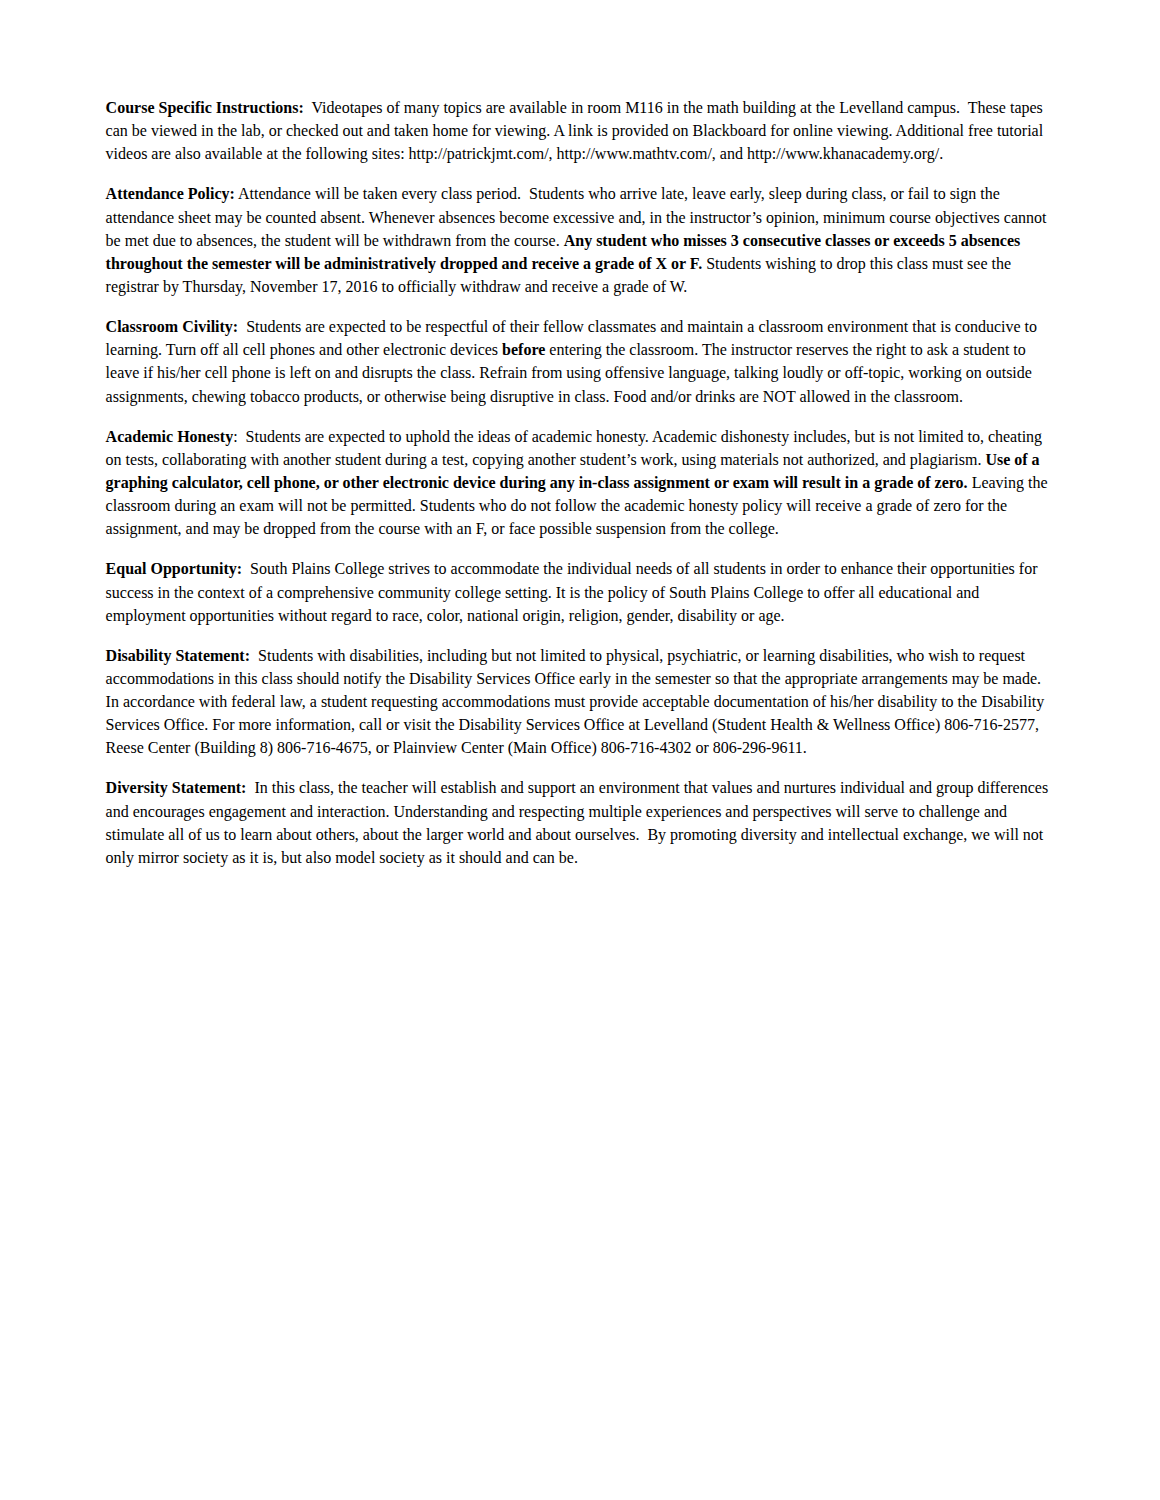Course Specific Instructions: Videotapes of many topics are available in room M116 in the math building at the Levelland campus. These tapes can be viewed in the lab, or checked out and taken home for viewing. A link is provided on Blackboard for online viewing. Additional free tutorial videos are also available at the following sites: http://patrickjmt.com/, http://www.mathtv.com/, and http://www.khanacademy.org/.
Attendance Policy: Attendance will be taken every class period. Students who arrive late, leave early, sleep during class, or fail to sign the attendance sheet may be counted absent. Whenever absences become excessive and, in the instructor’s opinion, minimum course objectives cannot be met due to absences, the student will be withdrawn from the course. Any student who misses 3 consecutive classes or exceeds 5 absences throughout the semester will be administratively dropped and receive a grade of X or F. Students wishing to drop this class must see the registrar by Thursday, November 17, 2016 to officially withdraw and receive a grade of W.
Classroom Civility: Students are expected to be respectful of their fellow classmates and maintain a classroom environment that is conducive to learning. Turn off all cell phones and other electronic devices before entering the classroom. The instructor reserves the right to ask a student to leave if his/her cell phone is left on and disrupts the class. Refrain from using offensive language, talking loudly or off-topic, working on outside assignments, chewing tobacco products, or otherwise being disruptive in class. Food and/or drinks are NOT allowed in the classroom.
Academic Honesty: Students are expected to uphold the ideas of academic honesty. Academic dishonesty includes, but is not limited to, cheating on tests, collaborating with another student during a test, copying another student’s work, using materials not authorized, and plagiarism. Use of a graphing calculator, cell phone, or other electronic device during any in-class assignment or exam will result in a grade of zero. Leaving the classroom during an exam will not be permitted. Students who do not follow the academic honesty policy will receive a grade of zero for the assignment, and may be dropped from the course with an F, or face possible suspension from the college.
Equal Opportunity: South Plains College strives to accommodate the individual needs of all students in order to enhance their opportunities for success in the context of a comprehensive community college setting. It is the policy of South Plains College to offer all educational and employment opportunities without regard to race, color, national origin, religion, gender, disability or age.
Disability Statement: Students with disabilities, including but not limited to physical, psychiatric, or learning disabilities, who wish to request accommodations in this class should notify the Disability Services Office early in the semester so that the appropriate arrangements may be made. In accordance with federal law, a student requesting accommodations must provide acceptable documentation of his/her disability to the Disability Services Office. For more information, call or visit the Disability Services Office at Levelland (Student Health & Wellness Office) 806-716-2577, Reese Center (Building 8) 806-716-4675, or Plainview Center (Main Office) 806-716-4302 or 806-296-9611.
Diversity Statement: In this class, the teacher will establish and support an environment that values and nurtures individual and group differences and encourages engagement and interaction. Understanding and respecting multiple experiences and perspectives will serve to challenge and stimulate all of us to learn about others, about the larger world and about ourselves. By promoting diversity and intellectual exchange, we will not only mirror society as it is, but also model society as it should and can be.